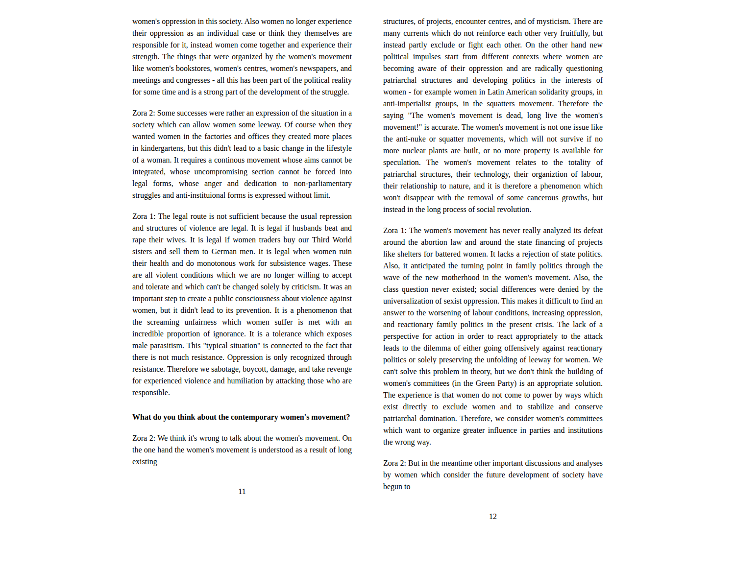women's oppression in this society. Also women no longer experience their oppression as an individual case or think they themselves are responsible for it, instead women come together and experience their strength. The things that were organized by the women's movement like women's bookstores, women's centres, women's newspapers, and meetings and congresses - all this has been part of the political reality for some time and is a strong part of the development of the struggle.
Zora 2: Some successes were rather an expression of the situation in a society which can allow women some leeway. Of course when they wanted women in the factories and offices they created more places in kindergartens, but this didn't lead to a basic change in the lifestyle of a woman. It requires a continous movement whose aims cannot be integrated, whose uncompromising section cannot be forced into legal forms, whose anger and dedication to non-parliamentary struggles and anti-instituional forms is expressed without limit.
Zora 1: The legal route is not sufficient because the usual repression and structures of violence are legal. It is legal if husbands beat and rape their wives. It is legal if women traders buy our Third World sisters and sell them to German men. It is legal when women ruin their health and do monotonous work for subsistence wages. These are all violent conditions which we are no longer willing to accept and tolerate and which can't be changed solely by criticism. It was an important step to create a public consciousness about violence against women, but it didn't lead to its prevention. It is a phenomenon that the screaming unfairness which women suffer is met with an incredible proportion of ignorance. It is a tolerance which exposes male parasitism. This "typical situation" is connected to the fact that there is not much resistance. Oppression is only recognized through resistance. Therefore we sabotage, boycott, damage, and take revenge for experienced violence and humiliation by attacking those who are responsible.
What do you think about the contemporary women's movement?
Zora 2: We think it's wrong to talk about the women's movement. On the one hand the women's movement is understood as a result of long existing
11
structures, of projects, encounter centres, and of mysticism. There are many currents which do not reinforce each other very fruitfully, but instead partly exclude or fight each other. On the other hand new political impulses start from different contexts where women are becoming aware of their oppression and are radically questioning patriarchal structures and developing politics in the interests of women - for example women in Latin American solidarity groups, in anti-imperialist groups, in the squatters movement. Therefore the saying "The women's movement is dead, long live the women's movement!" is accurate. The women's movement is not one issue like the anti-nuke or squatter movements, which will not survive if no more nuclear plants are built, or no more property is available for speculation. The women's movement relates to the totality of patriarchal structures, their technology, their organiztion of labour, their relationship to nature, and it is therefore a phenomenon which won't disappear with the removal of some cancerous growths, but instead in the long process of social revolution.
Zora 1: The women's movement has never really analyzed its defeat around the abortion law and around the state financing of projects like shelters for battered women. It lacks a rejection of state politics. Also, it anticipated the turning point in family politics through the wave of the new motherhood in the women's movement. Also, the class question never existed; social differences were denied by the universalization of sexist oppression. This makes it difficult to find an answer to the worsening of labour conditions, increasing oppression, and reactionary family politics in the present crisis. The lack of a perspective for action in order to react appropriately to the attack leads to the dilemma of either going offensively against reactionary politics or solely preserving the unfolding of leeway for women. We can't solve this problem in theory, but we don't think the building of women's committees (in the Green Party) is an appropriate solution. The experience is that women do not come to power by ways which exist directly to exclude women and to stabilize and conserve patriarchal domination. Therefore, we consider women's committees which want to organize greater influence in parties and institutions the wrong way.
Zora 2: But in the meantime other important discussions and analyses by women which consider the future development of society have begun to
12